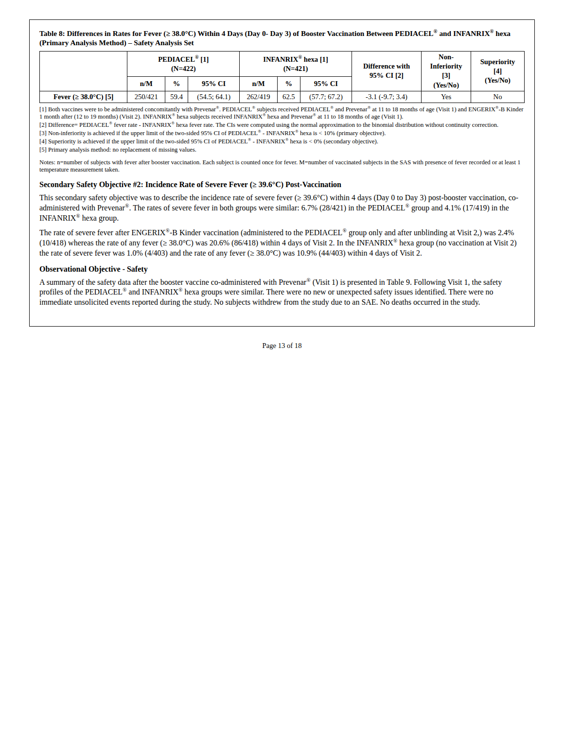Table 8: Differences in Rates for Fever (≥ 38.0°C) Within 4 Days (Day 0- Day 3) of Booster Vaccination Between PEDIACEL® and INFANRIX® hexa (Primary Analysis Method) – Safety Analysis Set
| | PEDIACEL ® [1] (N=422) | INFANRIX ® hexa [1] (N=421) | Difference with 95% CI [2] | Non- Inferiority [3] (Yes/No) | Superiority [4] (Yes/No) |
| --- | --- | --- | --- | --- | --- |
| n/M | % | 95% CI | n/M | % | 95% CI |
| Fever (≥ 38.0°C) [5] | 250/421 | 59.4 | (54.5; 64.1) | 262/419 | 62.5 | (57.7; 67.2) | -3.1 (-9.7; 3.4) | Yes | No |
[1] Both vaccines were to be administered concomitantly with Prevenar®. PEDIACEL® subjects received PEDIACEL® and Prevenar® at 11 to 18 months of age (Visit 1) and ENGERIX®-B Kinder 1 month after (12 to 19 months) (Visit 2). INFANRIX® hexa subjects received INFANRIX® hexa and Prevenar® at 11 to 18 months of age (Visit 1).
[2] Difference= PEDIACEL® fever rate - INFANRIX® hexa fever rate. The CIs were computed using the normal approximation to the binomial distribution without continuity correction.
[3] Non-inferiority is achieved if the upper limit of the two-sided 95% CI of PEDIACEL® - INFANRIX® hexa is < 10% (primary objective).
[4] Superiority is achieved if the upper limit of the two-sided 95% CI of PEDIACEL® - INFANRIX® hexa is < 0% (secondary objective).
[5] Primary analysis method: no replacement of missing values.
Notes: n=number of subjects with fever after booster vaccination. Each subject is counted once for fever. M=number of vaccinated subjects in the SAS with presence of fever recorded or at least 1 temperature measurement taken.
Secondary Safety Objective #2: Incidence Rate of Severe Fever (≥ 39.6°C) Post-Vaccination
This secondary safety objective was to describe the incidence rate of severe fever (≥ 39.6°C) within 4 days (Day 0 to Day 3) post-booster vaccination, co-administered with Prevenar®. The rates of severe fever in both groups were similar: 6.7% (28/421) in the PEDIACEL® group and 4.1% (17/419) in the INFANRIX® hexa group.
The rate of severe fever after ENGERIX®-B Kinder vaccination (administered to the PEDIACEL® group only and after unblinding at Visit 2,) was 2.4% (10/418) whereas the rate of any fever (≥ 38.0°C) was 20.6% (86/418) within 4 days of Visit 2. In the INFANRIX® hexa group (no vaccination at Visit 2) the rate of severe fever was 1.0% (4/403) and the rate of any fever (≥ 38.0°C) was 10.9% (44/403) within 4 days of Visit 2.
Observational Objective - Safety
A summary of the safety data after the booster vaccine co-administered with Prevenar® (Visit 1) is presented in Table 9. Following Visit 1, the safety profiles of the PEDIACEL® and INFANRIX® hexa groups were similar. There were no new or unexpected safety issues identified. There were no immediate unsolicited events reported during the study. No subjects withdrew from the study due to an SAE. No deaths occurred in the study.
Page 13 of 18